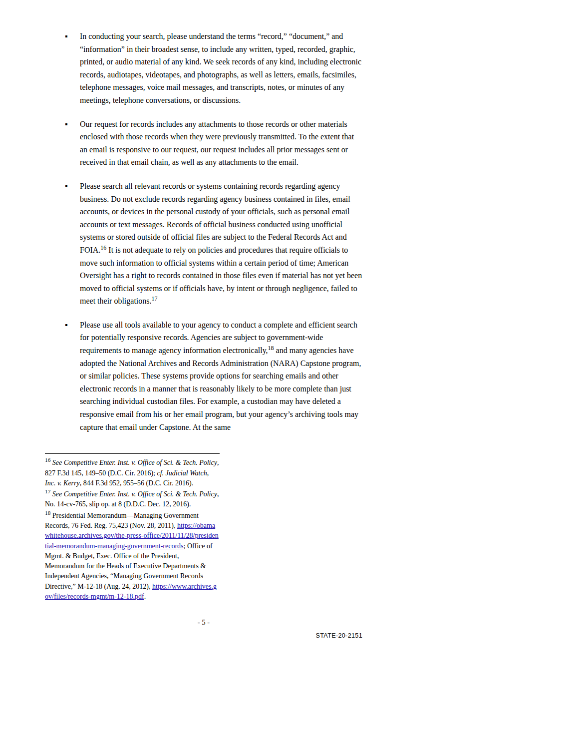In conducting your search, please understand the terms “record,” “document,” and “information” in their broadest sense, to include any written, typed, recorded, graphic, printed, or audio material of any kind. We seek records of any kind, including electronic records, audiotapes, videotapes, and photographs, as well as letters, emails, facsimiles, telephone messages, voice mail messages, and transcripts, notes, or minutes of any meetings, telephone conversations, or discussions.
Our request for records includes any attachments to those records or other materials enclosed with those records when they were previously transmitted. To the extent that an email is responsive to our request, our request includes all prior messages sent or received in that email chain, as well as any attachments to the email.
Please search all relevant records or systems containing records regarding agency business. Do not exclude records regarding agency business contained in files, email accounts, or devices in the personal custody of your officials, such as personal email accounts or text messages. Records of official business conducted using unofficial systems or stored outside of official files are subject to the Federal Records Act and FOIA.16 It is not adequate to rely on policies and procedures that require officials to move such information to official systems within a certain period of time; American Oversight has a right to records contained in those files even if material has not yet been moved to official systems or if officials have, by intent or through negligence, failed to meet their obligations.17
Please use all tools available to your agency to conduct a complete and efficient search for potentially responsive records. Agencies are subject to government-wide requirements to manage agency information electronically,18 and many agencies have adopted the National Archives and Records Administration (NARA) Capstone program, or similar policies. These systems provide options for searching emails and other electronic records in a manner that is reasonably likely to be more complete than just searching individual custodian files. For example, a custodian may have deleted a responsive email from his or her email program, but your agency’s archiving tools may capture that email under Capstone. At the same
16 See Competitive Enter. Inst. v. Office of Sci. & Tech. Policy, 827 F.3d 145, 149–50 (D.C. Cir. 2016); cf. Judicial Watch, Inc. v. Kerry, 844 F.3d 952, 955–56 (D.C. Cir. 2016).
17 See Competitive Enter. Inst. v. Office of Sci. & Tech. Policy, No. 14-cv-765, slip op. at 8 (D.D.C. Dec. 12, 2016).
18 Presidential Memorandum—Managing Government Records, 76 Fed. Reg. 75,423 (Nov. 28, 2011), https://obamawhitehouse.archives.gov/the-press-office/2011/11/28/presidential-memorandum-managing-government-records; Office of Mgmt. & Budget, Exec. Office of the President, Memorandum for the Heads of Executive Departments & Independent Agencies, “Managing Government Records Directive,” M-12-18 (Aug. 24, 2012), https://www.archives.gov/files/records-mgmt/m-12-18.pdf.
- 5 -
STATE-20-2151